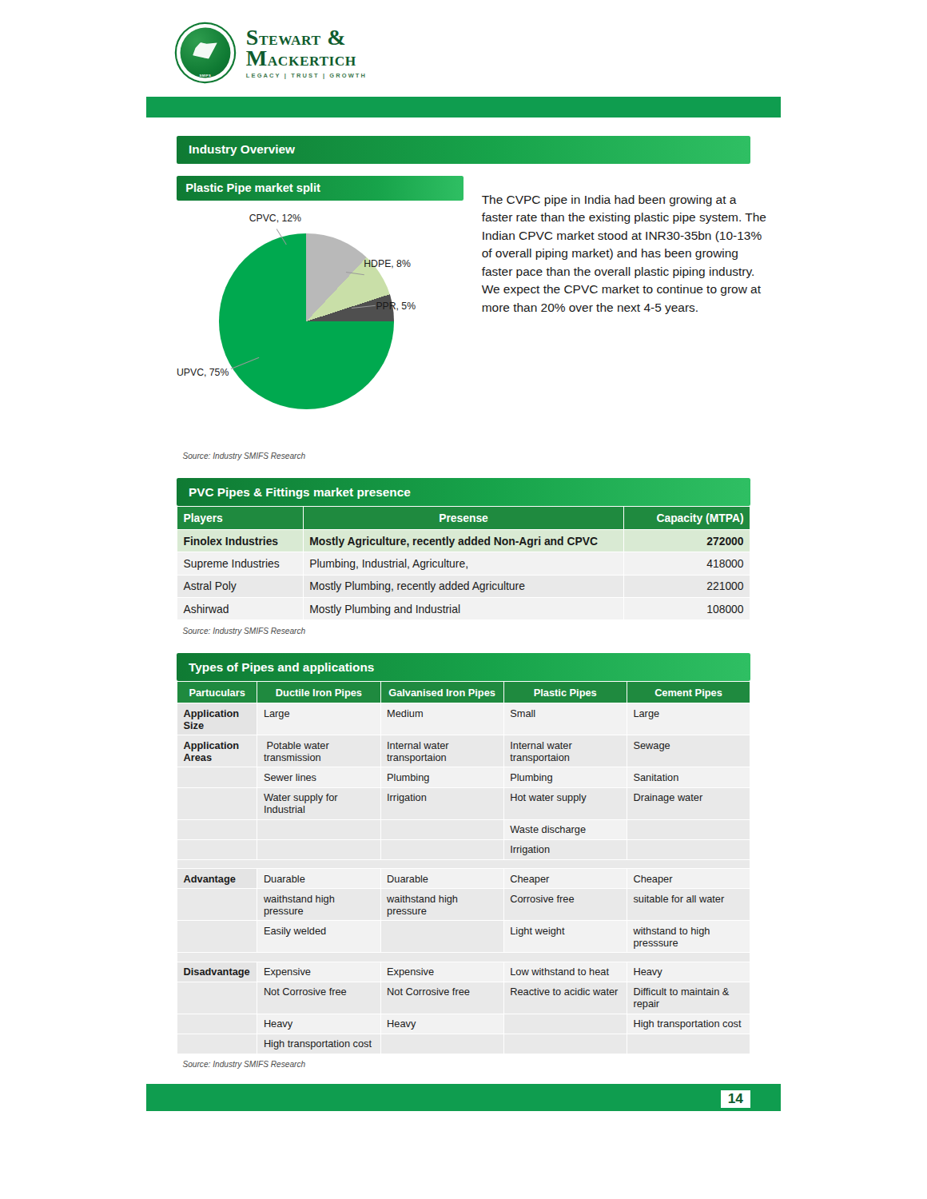STEWART &
MACKERTICH
LEGACY | TRUST | GROWTH
Industry Overview
Plastic Pipe market split
CPVC, 12%
HDPE, 8%
PPR, 5%
UPVC, 75%
Source: Industry SMIFS Research
The CVPC pipe in India had been growing at a faster rate than the existing plastic pipe system. The Indian CPVC market stood at INR30-35bn (10-13% of overall piping market) and has been growing faster pace than the overall plastic piping industry. We expect the CPVC market to continue to grow at more than 20% over the next 4-5 years.
PVC Pipes & Fittings market presence
| Players | Presense | Capacity (MTPA) |
| --- | --- | --- |
| Finolex Industries | Mostly Agriculture, recently added Non-Agri and CPVC | 272000 |
| Supreme Industries | Plumbing, Industrial, Agriculture, | 418000 |
| Astral Poly | Mostly Plumbing, recently added Agriculture | 221000 |
| Ashirwad | Mostly Plumbing and Industrial | 108000 |
Source: Industry SMIFS Research
Types of Pipes and applications
| Partuculars | Ductile Iron Pipes | Galvanised Iron Pipes | Plastic Pipes | Cement Pipes |
| --- | --- | --- | --- | --- |
| Application Size | Large | Medium | Small | Large |
| Application Areas | Potable water transmission | Internal water transportaion | Internal water transportaion | Sewage |
| | Sewer lines | Plumbing | Plumbing | Sanitation |
| | Water supply for Industrial | Irrigation | Hot water supply | Drainage water |
| | | | Waste discharge | |
| | | | Irrigation | |
| Advantage | Duarable | Duarable | Cheaper | Cheaper |
| | waithstand high pressure | waithstand high pressure | Corrosive free | suitable for all water |
| | Easily welded | | Light weight | withstand to high presssure |
| Disadvantage | Expensive | Expensive | Low withstand to heat | Heavy |
| | Not Corrosive free | Not Corrosive free | Reactive to acidic water | Difficult to maintain & repair |
| | Heavy | Heavy | | High transportation cost |
| | High transportation cost | | | |
Source: Industry SMIFS Research
14